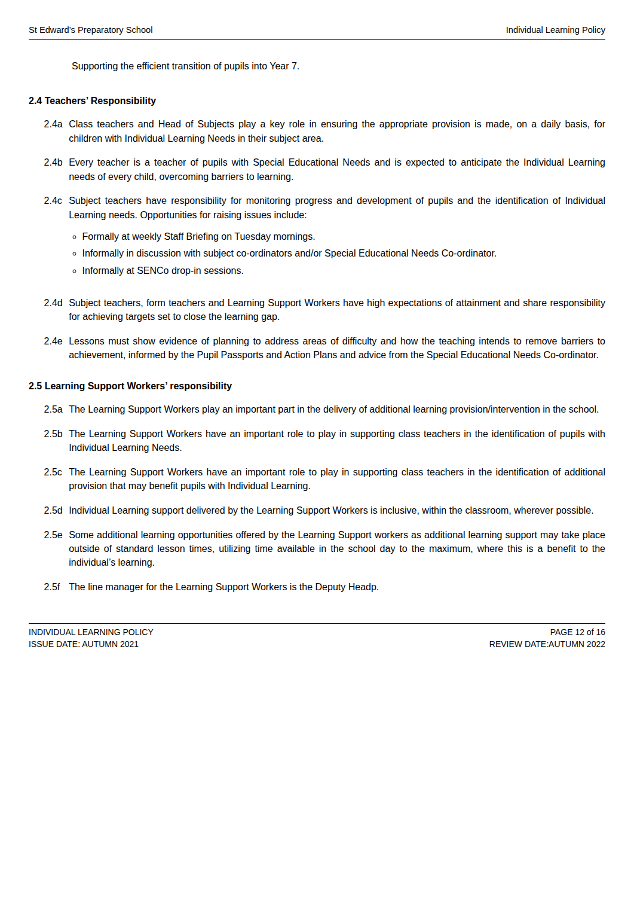St Edward’s Preparatory School Individual Learning Policy
Supporting the efficient transition of pupils into Year 7.
2.4 Teachers’ Responsibility
2.4a Class teachers and Head of Subjects play a key role in ensuring the appropriate provision is made, on a daily basis, for children with Individual Learning Needs in their subject area.
2.4b Every teacher is a teacher of pupils with Special Educational Needs and is expected to anticipate the Individual Learning needs of every child, overcoming barriers to learning.
2.4c Subject teachers have responsibility for monitoring progress and development of pupils and the identification of Individual Learning needs. Opportunities for raising issues include:
Formally at weekly Staff Briefing on Tuesday mornings.
Informally in discussion with subject co-ordinators and/or Special Educational Needs Co-ordinator.
Informally at SENCo drop-in sessions.
2.4d Subject teachers, form teachers and Learning Support Workers have high expectations of attainment and share responsibility for achieving targets set to close the learning gap.
2.4e Lessons must show evidence of planning to address areas of difficulty and how the teaching intends to remove barriers to achievement, informed by the Pupil Passports and Action Plans and advice from the Special Educational Needs Co-ordinator.
2.5 Learning Support Workers’ responsibility
2.5a The Learning Support Workers play an important part in the delivery of additional learning provision/intervention in the school.
2.5b The Learning Support Workers have an important role to play in supporting class teachers in the identification of pupils with Individual Learning Needs.
2.5c The Learning Support Workers have an important role to play in supporting class teachers in the identification of additional provision that may benefit pupils with Individual Learning.
2.5d Individual Learning support delivered by the Learning Support Workers is inclusive, within the classroom, wherever possible.
2.5e Some additional learning opportunities offered by the Learning Support workers as additional learning support may take place outside of standard lesson times, utilizing time available in the school day to the maximum, where this is a benefit to the individual’s learning.
2.5f The line manager for the Learning Support Workers is the Deputy Headp.
INDIVIDUAL LEARNING POLICY ISSUE DATE: AUTUMN 2021
PAGE 12 of 16 REVIEW DATE:AUTUMN 2022